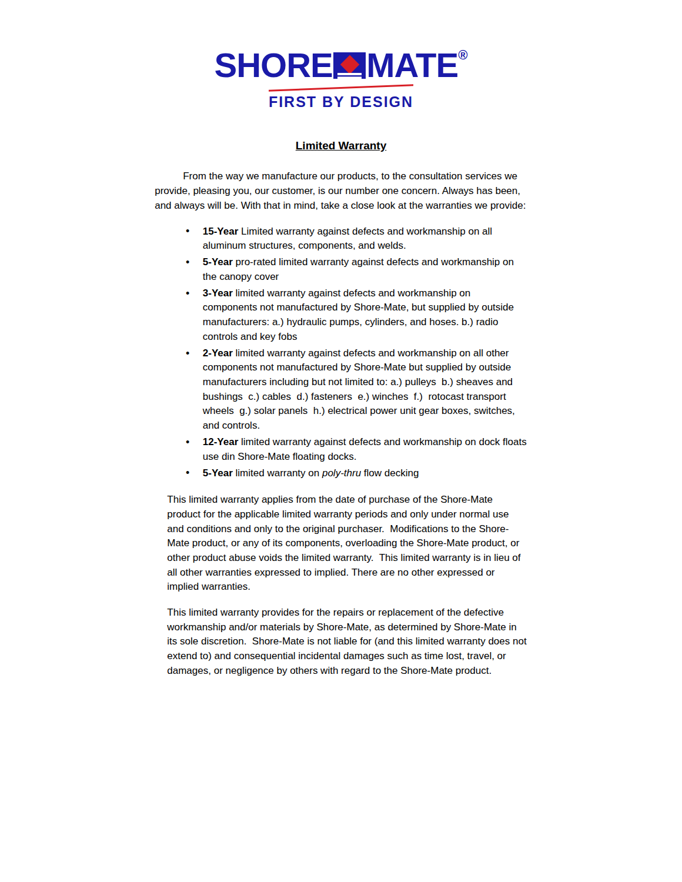SHORE MATE®
FIRST BY DESIGN
Limited Warranty
From the way we manufacture our products, to the consultation services we provide, pleasing you, our customer, is our number one concern. Always has been, and always will be. With that in mind, take a close look at the warranties we provide:
15-Year Limited warranty against defects and workmanship on all aluminum structures, components, and welds.
5-Year pro-rated limited warranty against defects and workmanship on the canopy cover
3-Year limited warranty against defects and workmanship on components not manufactured by Shore-Mate, but supplied by outside manufacturers: a.) hydraulic pumps, cylinders, and hoses. b.) radio controls and key fobs
2-Year limited warranty against defects and workmanship on all other components not manufactured by Shore-Mate but supplied by outside manufacturers including but not limited to: a.) pulleys b.) sheaves and bushings c.) cables d.) fasteners e.) winches f.) rotocast transport wheels g.) solar panels h.) electrical power unit gear boxes, switches, and controls.
12-Year limited warranty against defects and workmanship on dock floats use din Shore-Mate floating docks.
5-Year limited warranty on poly-thru flow decking
This limited warranty applies from the date of purchase of the Shore-Mate product for the applicable limited warranty periods and only under normal use and conditions and only to the original purchaser. Modifications to the Shore-Mate product, or any of its components, overloading the Shore-Mate product, or other product abuse voids the limited warranty. This limited warranty is in lieu of all other warranties expressed to implied. There are no other expressed or implied warranties.
This limited warranty provides for the repairs or replacement of the defective workmanship and/or materials by Shore-Mate, as determined by Shore-Mate in its sole discretion. Shore-Mate is not liable for (and this limited warranty does not extend to) and consequential incidental damages such as time lost, travel, or damages, or negligence by others with regard to the Shore-Mate product.